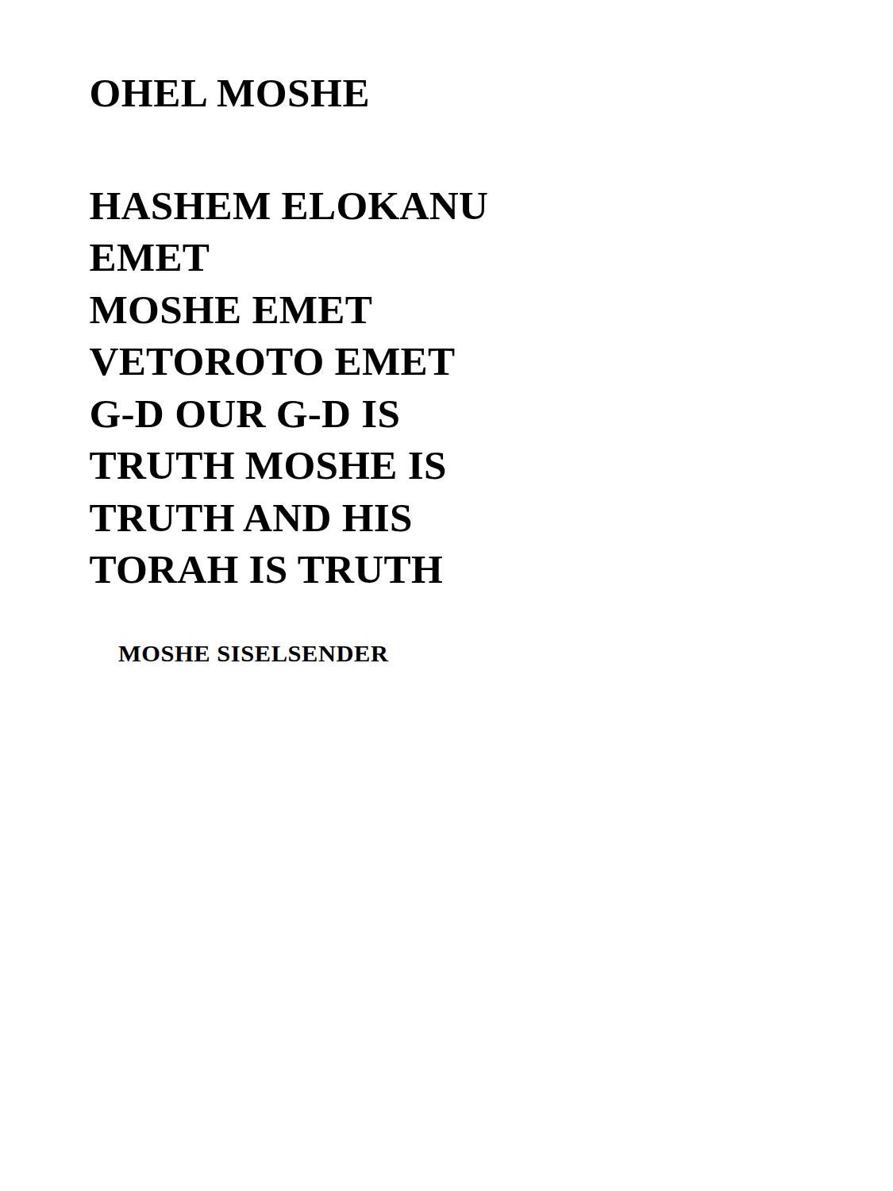OHEL MOSHE
HASHEM ELOKANU
EMET
MOSHE EMET
VETOROTO EMET
G-D OUR G-D IS
TRUTH MOSHE IS
TRUTH AND HIS
TORAH IS TRUTH
MOSHE SISELSENDER